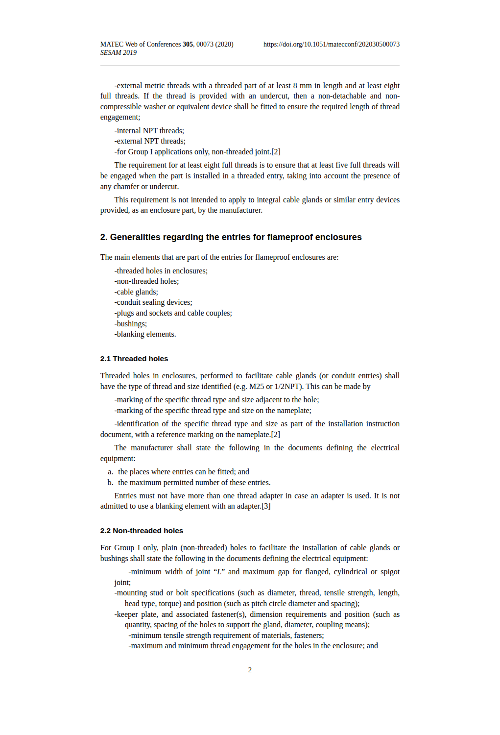MATEC Web of Conferences 305, 00073 (2020)
https://doi.org/10.1051/matecconf/202030500073
SESAM 2019
-external metric threads with a threaded part of at least 8 mm in length and at least eight full threads. If the thread is provided with an undercut, then a non-detachable and non-compressible washer or equivalent device shall be fitted to ensure the required length of thread engagement;
-internal NPT threads;
-external NPT threads;
-for Group I applications only, non-threaded joint.[2]
The requirement for at least eight full threads is to ensure that at least five full threads will be engaged when the part is installed in a threaded entry, taking into account the presence of any chamfer or undercut.
This requirement is not intended to apply to integral cable glands or similar entry devices provided, as an enclosure part, by the manufacturer.
2. Generalities regarding the entries for flameproof enclosures
The main elements that are part of the entries for flameproof enclosures are:
-threaded holes in enclosures;
-non-threaded holes;
-cable glands;
-conduit sealing devices;
-plugs and sockets and cable couples;
-bushings;
-blanking elements.
2.1 Threaded holes
Threaded holes in enclosures, performed to facilitate cable glands (or conduit entries) shall have the type of thread and size identified (e.g. M25 or 1/2NPT). This can be made by
-marking of the specific thread type and size adjacent to the hole;
-marking of the specific thread type and size on the nameplate;
-identification of the specific thread type and size as part of the installation instruction document, with a reference marking on the nameplate.[2]
The manufacturer shall state the following in the documents defining the electrical equipment:
the places where entries can be fitted; and
the maximum permitted number of these entries.
Entries must not have more than one thread adapter in case an adapter is used. It is not admitted to use a blanking element with an adapter.[3]
2.2 Non-threaded holes
For Group I only, plain (non-threaded) holes to facilitate the installation of cable glands or bushings shall state the following in the documents defining the electrical equipment:
-minimum width of joint “L” and maximum gap for flanged, cylindrical or spigot joint;
-mounting stud or bolt specifications (such as diameter, thread, tensile strength, length, head type, torque) and position (such as pitch circle diameter and spacing);
-keeper plate, and associated fastener(s), dimension requirements and position (such as quantity, spacing of the holes to support the gland, diameter, coupling means);
-minimum tensile strength requirement of materials, fasteners;
-maximum and minimum thread engagement for the holes in the enclosure; and
2